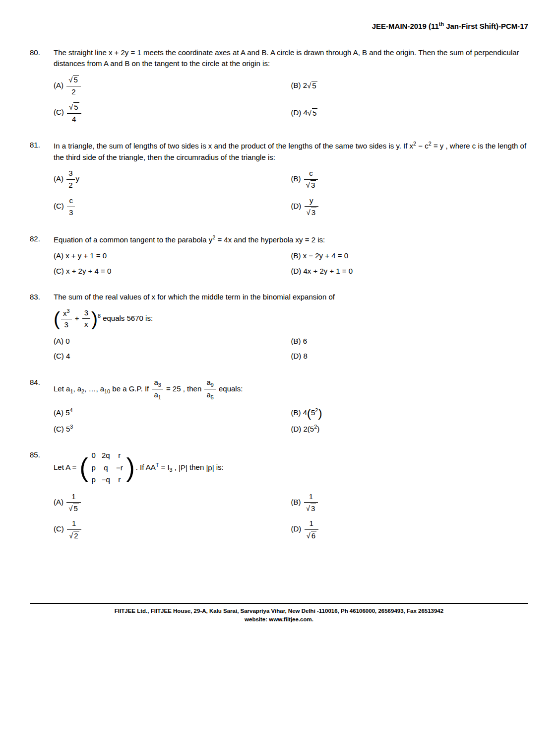JEE-MAIN-2019 (11th Jan-First Shift)-PCM-17
80.
The straight line x + 2y = 1 meets the coordinate axes at A and B. A circle is drawn through A, B and the origin. Then the sum of perpendicular distances from A and B on the tangent to the circle at the origin is:
| (A) √ 5 2 | (B) 2 √ 5 |
| (C) √ 5 4 | (D) 4 √ 5 |
81.
In a triangle, the sum of lengths of two sides is x and the product of the lengths of the same two sides is y. If x2 − c2 = y , where c is the length of the third side of the triangle, then the circumradius of the triangle is:
| (A) 3 2 y | (B) c √ 3 |
| (C) c 3 | (D) y √ 3 |
82.
Equation of a common tangent to the parabola y2 = 4x and the hyperbola xy = 2 is:
| (A) x + y + 1 = 0 | (B) x − 2y + 4 = 0 |
| (C) x + 2y + 4 = 0 | (D) 4x + 2y + 1 = 0 |
83.
The sum of the real values of x for which the middle term in the binomial expansion of
(x33 + 3 x)8 equals 5670 is:
| (A) 0 | (B) 6 |
| (C) 4 | (D) 8 |
84.
Let a1, a2, …, a10 be a G.P. If a3 a1 = 25 , then a9 a5 equals:
| (A) 5 4 | (B) 4 ( 5 2 ) |
| (C) 5 3 | (D) 2(5 2 ) |
85.
Let A = (
| 0 | 2q | r |
| p | q | −r |
| p | −q | r |
). If AAT = I3 , |P| then |p| is:
| (A) 1 √ 5 | (B) 1 √ 3 |
| (C) 1 √ 2 | (D) 1 √ 6 |
FIITJEE Ltd., FIITJEE House, 29-A, Kalu Sarai, Sarvapriya Vihar, New Delhi -110016, Ph 46106000, 26569493, Fax 26513942
website: www.fiitjee.com.